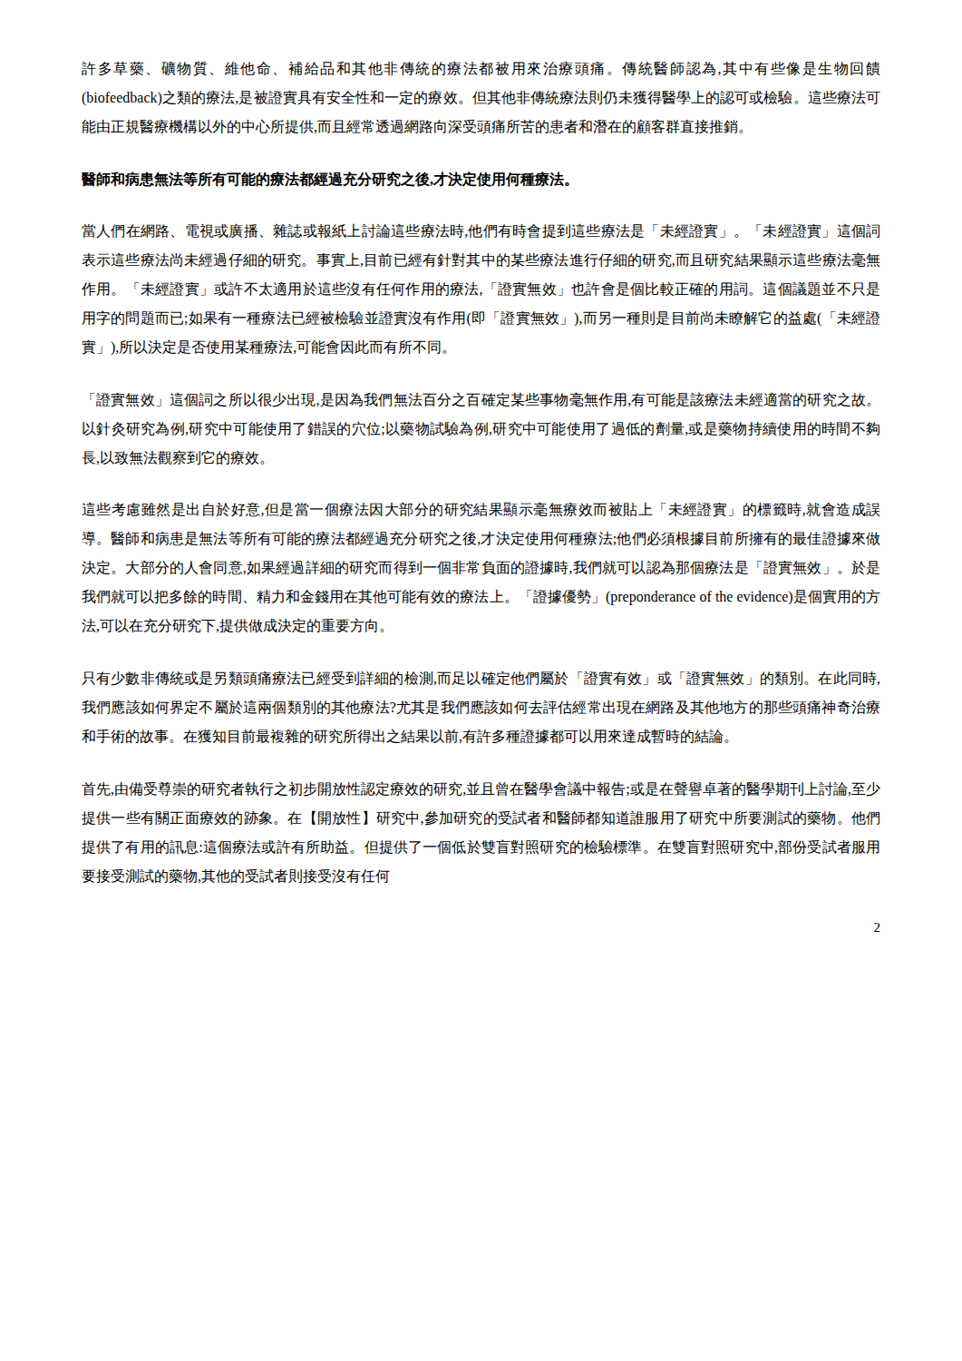許多草藥、礦物質、維他命、補給品和其他非傳統的療法都被用來治療頭痛。傳統醫師認為,其中有些像是生物回饋(biofeedback)之類的療法,是被證實具有安全性和一定的療效。但其他非傳統療法則仍未獲得醫學上的認可或檢驗。這些療法可能由正規醫療機構以外的中心所提供,而且經常透過網路向深受頭痛所苦的患者和潛在的顧客群直接推銷。
醫師和病患無法等所有可能的療法都經過充分研究之後,才決定使用何種療法。
當人們在網路、電視或廣播、雜誌或報紙上討論這些療法時,他們有時會提到這些療法是「未經證實」。「未經證實」這個詞表示這些療法尚未經過仔細的研究。事實上,目前已經有針對其中的某些療法進行仔細的研究,而且研究結果顯示這些療法毫無作用。「未經證實」或許不太適用於這些沒有任何作用的療法,「證實無效」也許會是個比較正確的用詞。這個議題並不只是用字的問題而已;如果有一種療法已經被檢驗並證實沒有作用(即「證實無效」),而另一種則是目前尚未瞭解它的益處(「未經證實」),所以決定是否使用某種療法,可能會因此而有所不同。
「證實無效」這個詞之所以很少出現,是因為我們無法百分之百確定某些事物毫無作用,有可能是該療法未經適當的研究之故。以針灸研究為例,研究中可能使用了錯誤的穴位;以藥物試驗為例,研究中可能使用了過低的劑量,或是藥物持續使用的時間不夠長,以致無法觀察到它的療效。
這些考慮雖然是出自於好意,但是當一個療法因大部分的研究結果顯示毫無療效而被貼上「未經證實」的標籤時,就會造成誤導。醫師和病患是無法等所有可能的療法都經過充分研究之後,才決定使用何種療法;他們必須根據目前所擁有的最佳證據來做決定。大部分的人會同意,如果經過詳細的研究而得到一個非常負面的證據時,我們就可以認為那個療法是「證實無效」。於是我們就可以把多餘的時間、精力和金錢用在其他可能有效的療法上。「證據優勢」(preponderance of the evidence)是個實用的方法,可以在充分研究下,提供做成決定的重要方向。
只有少數非傳統或是另類頭痛療法已經受到詳細的檢測,而足以確定他們屬於「證實有效」或「證實無效」的類別。在此同時,我們應該如何界定不屬於這兩個類別的其他療法?尤其是我們應該如何去評估經常出現在網路及其他地方的那些頭痛神奇治療和手術的故事。在獲知目前最複雜的研究所得出之結果以前,有許多種證據都可以用來達成暫時的結論。
首先,由備受尊崇的研究者執行之初步開放性認定療效的研究,並且曾在醫學會議中報告;或是在聲譽卓著的醫學期刊上討論,至少提供一些有關正面療效的跡象。在【開放性】研究中,參加研究的受試者和醫師都知道誰服用了研究中所要測試的藥物。他們提供了有用的訊息:這個療法或許有所助益。但提供了一個低於雙盲對照研究的檢驗標準。在雙盲對照研究中,部份受試者服用要接受測試的藥物,其他的受試者則接受沒有任何
2